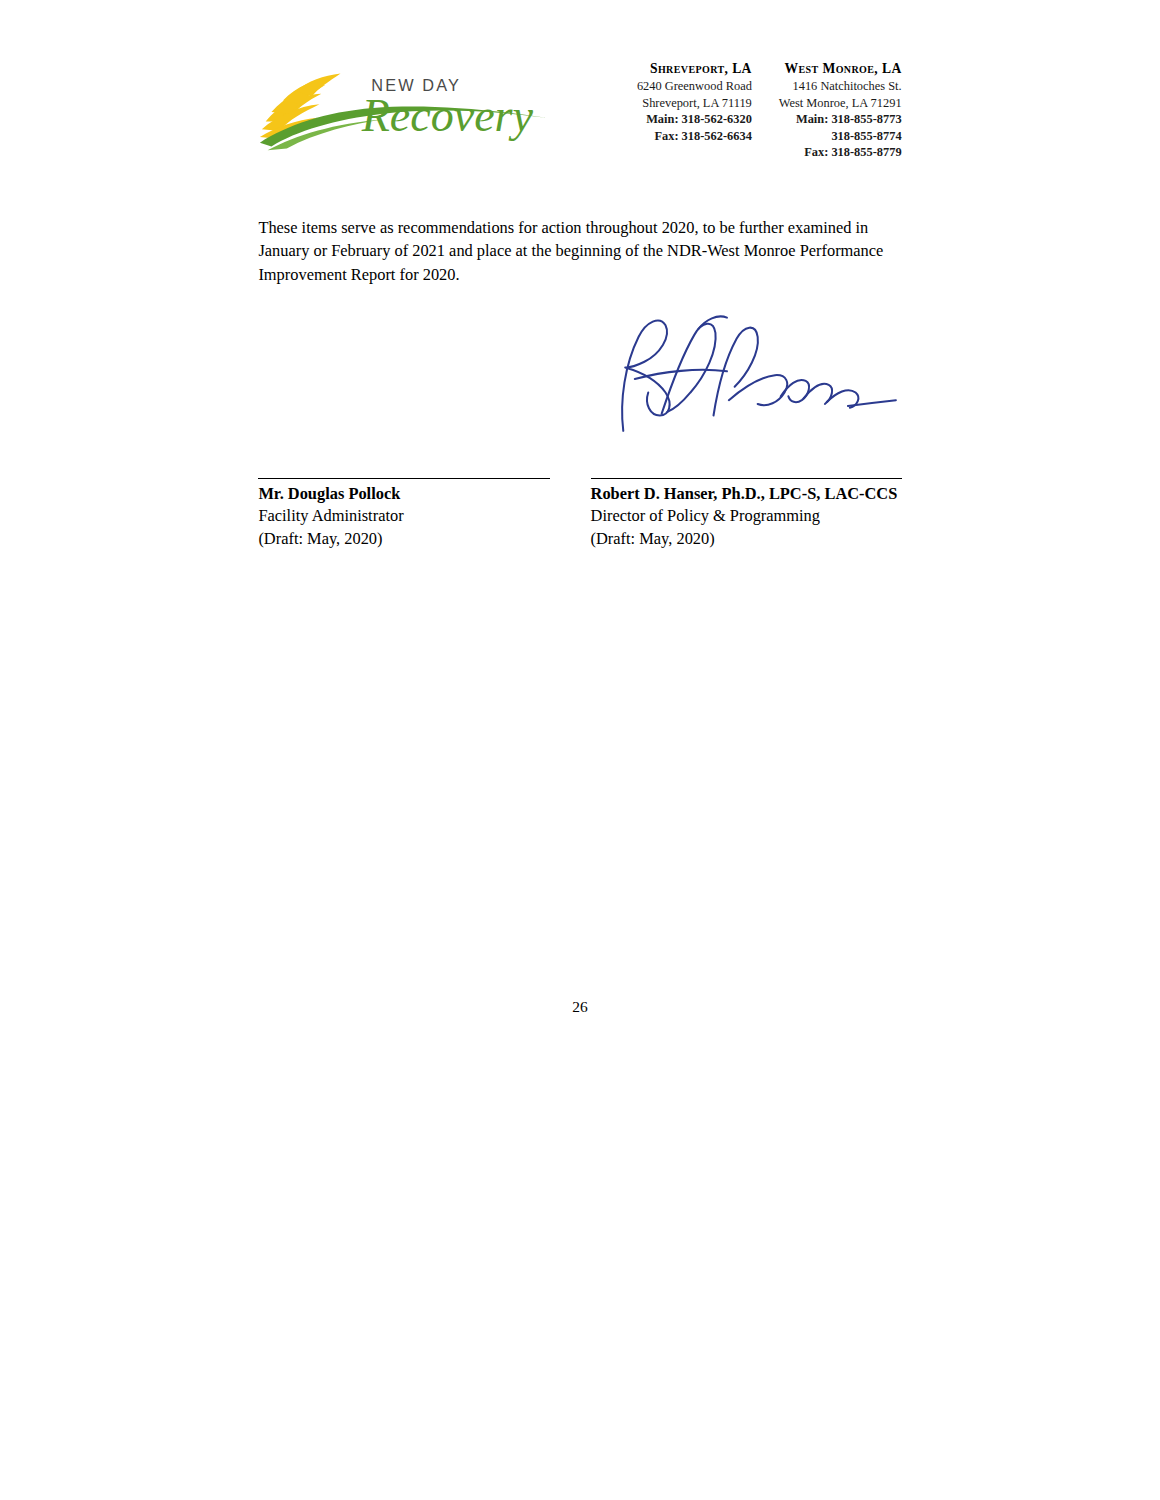NEW DAY Recovery
Shreveport, LA
6240 Greenwood Road
Shreveport, LA 71119
Main: 318-562-6320
Fax: 318-562-6634
West Monroe, LA
1416 Natchitoches St.
West Monroe, LA 71291
Main: 318-855-8773
318-855-8774
Fax: 318-855-8779
These items serve as recommendations for action throughout 2020, to be further examined in January or February of 2021 and place at the beginning of the NDR-West Monroe Performance Improvement Report for 2020.
Mr. Douglas Pollock
Facility Administrator
(Draft: May, 2020)
Robert D. Hanser, Ph.D., LPC-S, LAC-CCS
Director of Policy & Programming
(Draft: May, 2020)
26